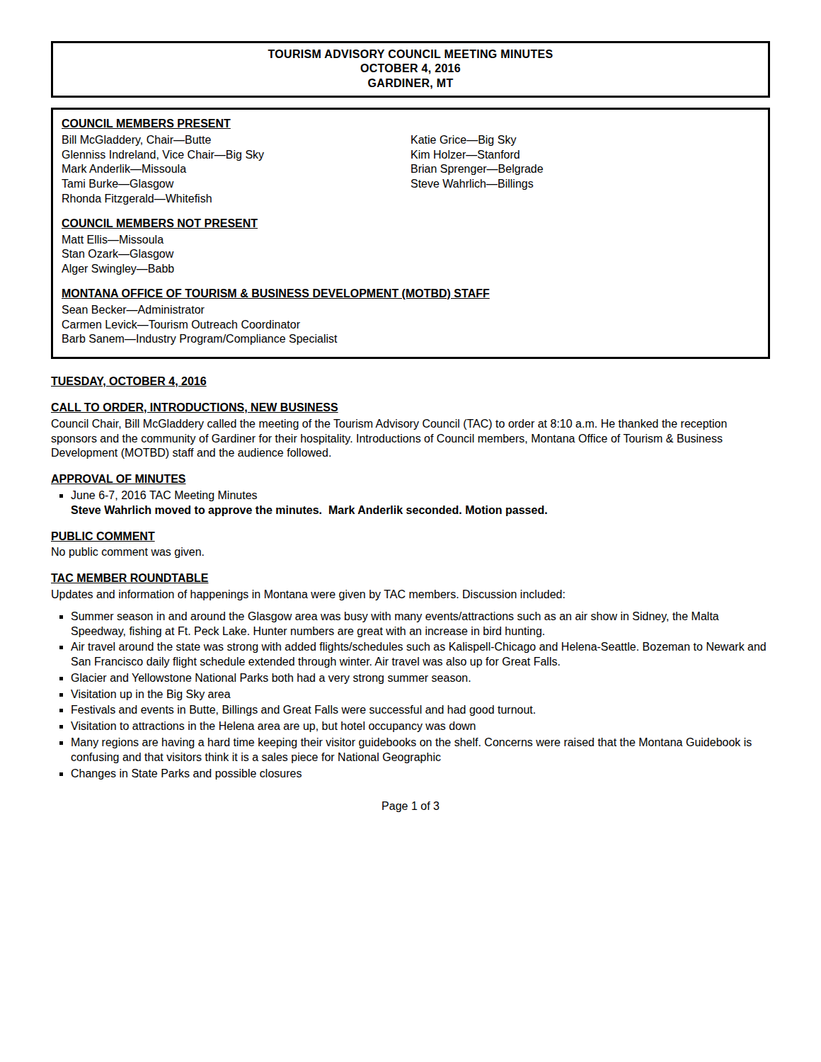TOURISM ADVISORY COUNCIL MEETING MINUTES
OCTOBER 4, 2016
GARDINER, MT
COUNCIL MEMBERS PRESENT
| Bill McGladdery, Chair—Butte | Katie Grice—Big Sky |
| Glenniss Indreland, Vice Chair—Big Sky | Kim Holzer—Stanford |
| Mark Anderlik—Missoula | Brian Sprenger—Belgrade |
| Tami Burke—Glasgow | Steve Wahrlich—Billings |
| Rhonda Fitzgerald—Whitefish | |
COUNCIL MEMBERS NOT PRESENT
Matt Ellis—Missoula
Stan Ozark—Glasgow
Alger Swingley—Babb
MONTANA OFFICE OF TOURISM & BUSINESS DEVELOPMENT (MOTBD) STAFF
Sean Becker—Administrator
Carmen Levick—Tourism Outreach Coordinator
Barb Sanem—Industry Program/Compliance Specialist
TUESDAY, OCTOBER 4, 2016
CALL TO ORDER, INTRODUCTIONS, NEW BUSINESS
Council Chair, Bill McGladdery called the meeting of the Tourism Advisory Council (TAC) to order at 8:10 a.m. He thanked the reception sponsors and the community of Gardiner for their hospitality. Introductions of Council members, Montana Office of Tourism & Business Development (MOTBD) staff and the audience followed.
APPROVAL OF MINUTES
June 6-7, 2016 TAC Meeting Minutes
Steve Wahrlich moved to approve the minutes. Mark Anderlik seconded. Motion passed.
PUBLIC COMMENT
No public comment was given.
TAC MEMBER ROUNDTABLE
Updates and information of happenings in Montana were given by TAC members. Discussion included:
Summer season in and around the Glasgow area was busy with many events/attractions such as an air show in Sidney, the Malta Speedway, fishing at Ft. Peck Lake. Hunter numbers are great with an increase in bird hunting.
Air travel around the state was strong with added flights/schedules such as Kalispell-Chicago and Helena-Seattle. Bozeman to Newark and San Francisco daily flight schedule extended through winter. Air travel was also up for Great Falls.
Glacier and Yellowstone National Parks both had a very strong summer season.
Visitation up in the Big Sky area
Festivals and events in Butte, Billings and Great Falls were successful and had good turnout.
Visitation to attractions in the Helena area are up, but hotel occupancy was down
Many regions are having a hard time keeping their visitor guidebooks on the shelf. Concerns were raised that the Montana Guidebook is confusing and that visitors think it is a sales piece for National Geographic
Changes in State Parks and possible closures
Page 1 of 3